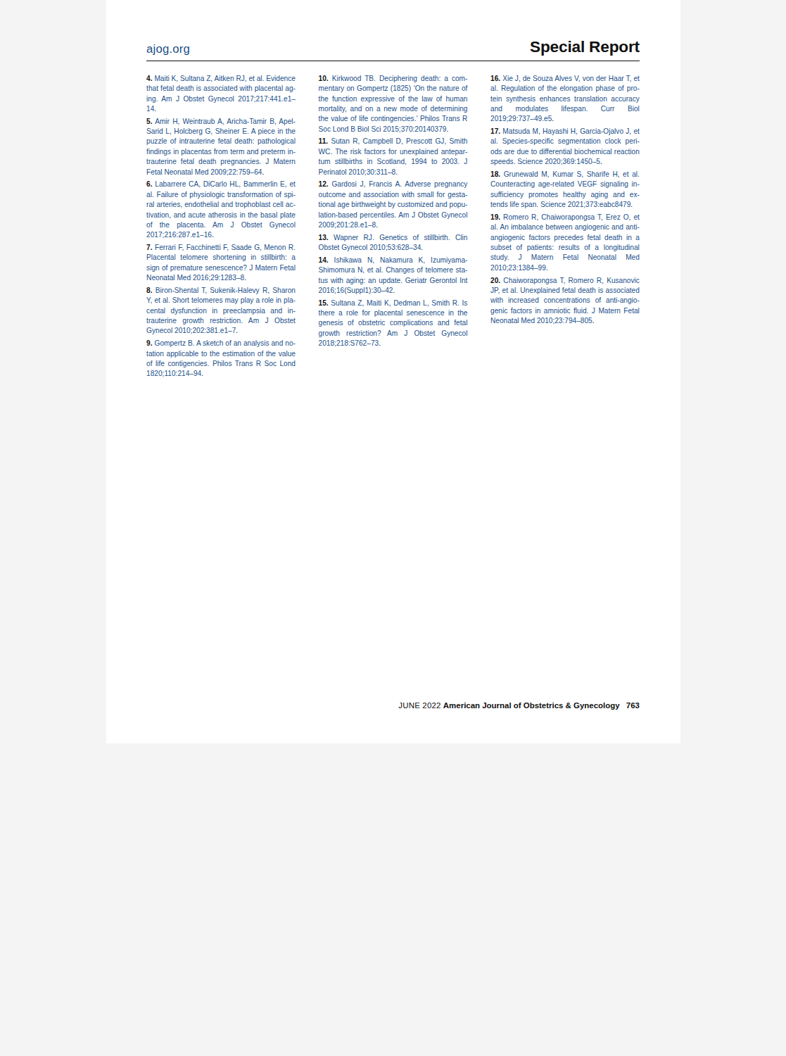ajog.org
Special Report
4. Maiti K, Sultana Z, Aitken RJ, et al. Evidence that fetal death is associated with placental aging. Am J Obstet Gynecol 2017;217:441.e1–14.
5. Amir H, Weintraub A, Aricha-Tamir B, Apel-Sarid L, Holcberg G, Sheiner E. A piece in the puzzle of intrauterine fetal death: pathological findings in placentas from term and preterm intrauterine fetal death pregnancies. J Matern Fetal Neonatal Med 2009;22:759–64.
6. Labarrere CA, DiCarlo HL, Bammerlin E, et al. Failure of physiologic transformation of spiral arteries, endothelial and trophoblast cell activation, and acute atherosis in the basal plate of the placenta. Am J Obstet Gynecol 2017;216:287.e1–16.
7. Ferrari F, Facchinetti F, Saade G, Menon R. Placental telomere shortening in stillbirth: a sign of premature senescence? J Matern Fetal Neonatal Med 2016;29:1283–8.
8. Biron-Shental T, Sukenik-Halevy R, Sharon Y, et al. Short telomeres may play a role in placental dysfunction in preeclampsia and intrauterine growth restriction. Am J Obstet Gynecol 2010;202:381.e1–7.
9. Gompertz B. A sketch of an analysis and notation applicable to the estimation of the value of life contigencies. Philos Trans R Soc Lond 1820;110:214–94.
10. Kirkwood TB. Deciphering death: a commentary on Gompertz (1825) ‘On the nature of the function expressive of the law of human mortality, and on a new mode of determining the value of life contingencies.’ Philos Trans R Soc Lond B Biol Sci 2015;370:20140379.
11. Sutan R, Campbell D, Prescott GJ, Smith WC. The risk factors for unexplained antepartum stillbirths in Scotland, 1994 to 2003. J Perinatol 2010;30:311–8.
12. Gardosi J, Francis A. Adverse pregnancy outcome and association with small for gestational age birthweight by customized and population-based percentiles. Am J Obstet Gynecol 2009;201:28.e1–8.
13. Wapner RJ. Genetics of stillbirth. Clin Obstet Gynecol 2010;53:628–34.
14. Ishikawa N, Nakamura K, Izumiyama-Shimomura N, et al. Changes of telomere status with aging: an update. Geriatr Gerontol Int 2016;16(Suppl1):30–42.
15. Sultana Z, Maiti K, Dedman L, Smith R. Is there a role for placental senescence in the genesis of obstetric complications and fetal growth restriction? Am J Obstet Gynecol 2018;218:S762–73.
16. Xie J, de Souza Alves V, von der Haar T, et al. Regulation of the elongation phase of protein synthesis enhances translation accuracy and modulates lifespan. Curr Biol 2019;29:737–49.e5.
17. Matsuda M, Hayashi H, Garcia-Ojalvo J, et al. Species-specific segmentation clock periods are due to differential biochemical reaction speeds. Science 2020;369:1450–5.
18. Grunewald M, Kumar S, Sharife H, et al. Counteracting age-related VEGF signaling insufficiency promotes healthy aging and extends life span. Science 2021;373:eabc8479.
19. Romero R, Chaiworapongsa T, Erez O, et al. An imbalance between angiogenic and anti-angiogenic factors precedes fetal death in a subset of patients: results of a longitudinal study. J Matern Fetal Neonatal Med 2010;23:1384–99.
20. Chaiworapongsa T, Romero R, Kusanovic JP, et al. Unexplained fetal death is associated with increased concentrations of anti-angiogenic factors in amniotic fluid. J Matern Fetal Neonatal Med 2010;23:794–805.
JUNE 2022 American Journal of Obstetrics & Gynecology 763